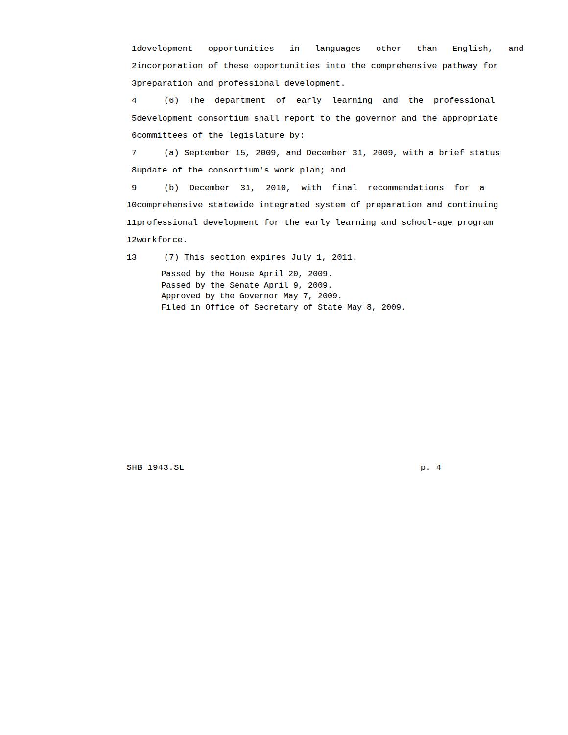| 1 | development opportunities in languages other than English, and |
| 2 | incorporation of these opportunities into the comprehensive pathway for |
| 3 | preparation and professional development. |
| 4 | (6) The department of early learning and the professional |
| 5 | development consortium shall report to the governor and the appropriate |
| 6 | committees of the legislature by: |
| 7 | (a) September 15, 2009, and December 31, 2009, with a brief status |
| 8 | update of the consortium's work plan; and |
| 9 | (b) December 31, 2010, with final recommendations for a |
| 10 | comprehensive statewide integrated system of preparation and continuing |
| 11 | professional development for the early learning and school-age program |
| 12 | workforce. |
| 13 | (7) This section expires July 1, 2011. |
| | Passed by the House April 20, 2009. Passed by the Senate April 9, 2009. Approved by the Governor May 7, 2009. Filed in Office of Secretary of State May 8, 2009. |
SHB 1943.SL p. 4